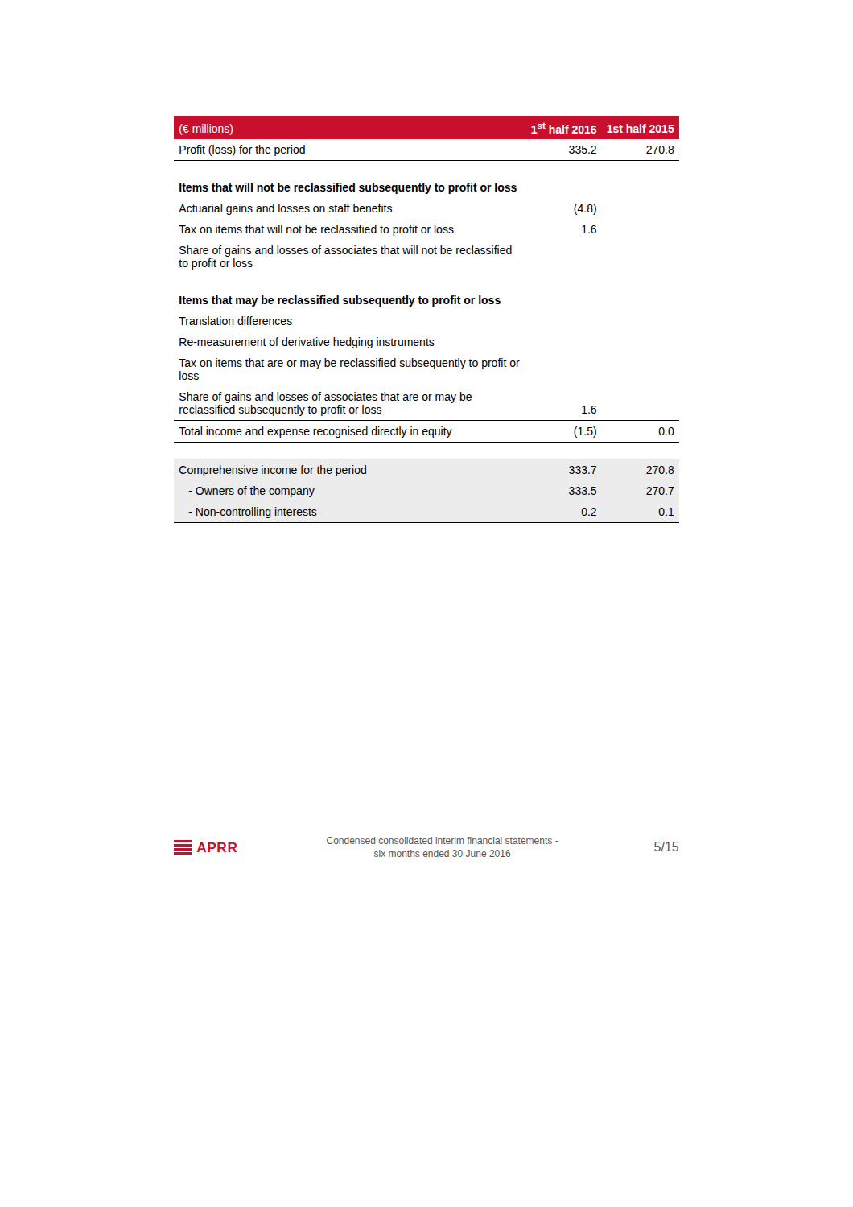| (€ millions) | 1 st half 2016 | 1st half 2015 |
| --- | --- | --- |
| Profit (loss) for the period | 335.2 | 270.8 |
| Items that will not be reclassified subsequently to profit or loss | | |
| Actuarial gains and losses on staff benefits | (4.8) | |
| Tax on items that will not be reclassified to profit or loss | 1.6 | |
| Share of gains and losses of associates that will not be reclassified to profit or loss | | |
| Items that may be reclassified subsequently to profit or loss | | |
| Translation differences | | |
| Re-measurement of derivative hedging instruments | | |
| Tax on items that are or may be reclassified subsequently to profit or loss | | |
| Share of gains and losses of associates that are or may be reclassified subsequently to profit or loss | 1.6 | |
| Total income and expense recognised directly in equity | (1.5) | 0.0 |
| Comprehensive income for the period | 333.7 | 270.8 |
| - Owners of the company | 333.5 | 270.7 |
| - Non-controlling interests | 0.2 | 0.1 |
APRR
Condensed consolidated interim financial statements -
six months ended 30 June 2016
5/15